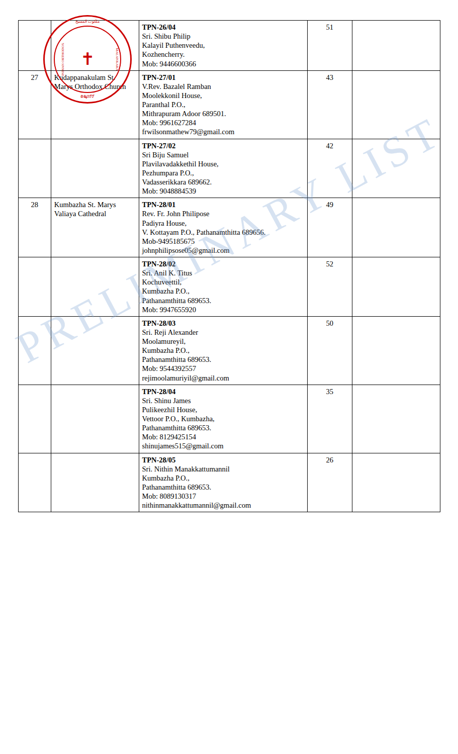ملكوت المسيح
✝
മലുാാ്ാ്
INDIAN ORTHODOX
MALANKARA
PRELIMINARY LIST
| | | TPN-26/04 Sri. Shibu Philip Kalayil Puthenveedu, Kozhencherry. Mob: 9446600366 | 51 | |
| 27 | Kudappanakulam St. Marys Orthodox Church | TPN-27/01 V.Rev. Bazalel Ramban Moolekkonil House, Paranthal P.O., Mithrapuram Adoor 689501. Mob: 9961627284 frwilsonmathew79@gmail.com | 43 | |
| | | TPN-27/02 Sri Biju Samuel Plavilavadakkethil House, Pezhumpara P.O., Vadasserikkara 689662. Mob: 9048884539 | 42 | |
| 28 | Kumbazha St. Marys Valiaya Cathedral | TPN-28/01 Rev. Fr. John Philipose Padiyra House, V. Kottayam P.O., Pathanamthitta 689656. Mob-9495185675 johnphilipsose05@gmail.com | 49 | |
| | | TPN-28/02 Sri. Anil K. Titus Kochuveettil, Kumbazha P.O., Pathanamthitta 689653. Mob: 9947655920 | 52 | |
| | | TPN-28/03 Sri. Reji Alexander Moolamureyil, Kumbazha P.O., Pathanamthitta 689653. Mob: 9544392557 rejimoolamuriyil@gmail.com | 50 | |
| | | TPN-28/04 Sri. Shinu James Pulikeezhil House, Vettoor P.O., Kumbazha, Pathanamthitta 689653. Mob: 8129425154 shinujames515@gmail.com | 35 | |
| | | TPN-28/05 Sri. Nithin Manakkattumannil Kumbazha P.O., Pathanamthitta 689653. Mob: 8089130317 nithinmanakkattumannil@gmail.com | 26 | |